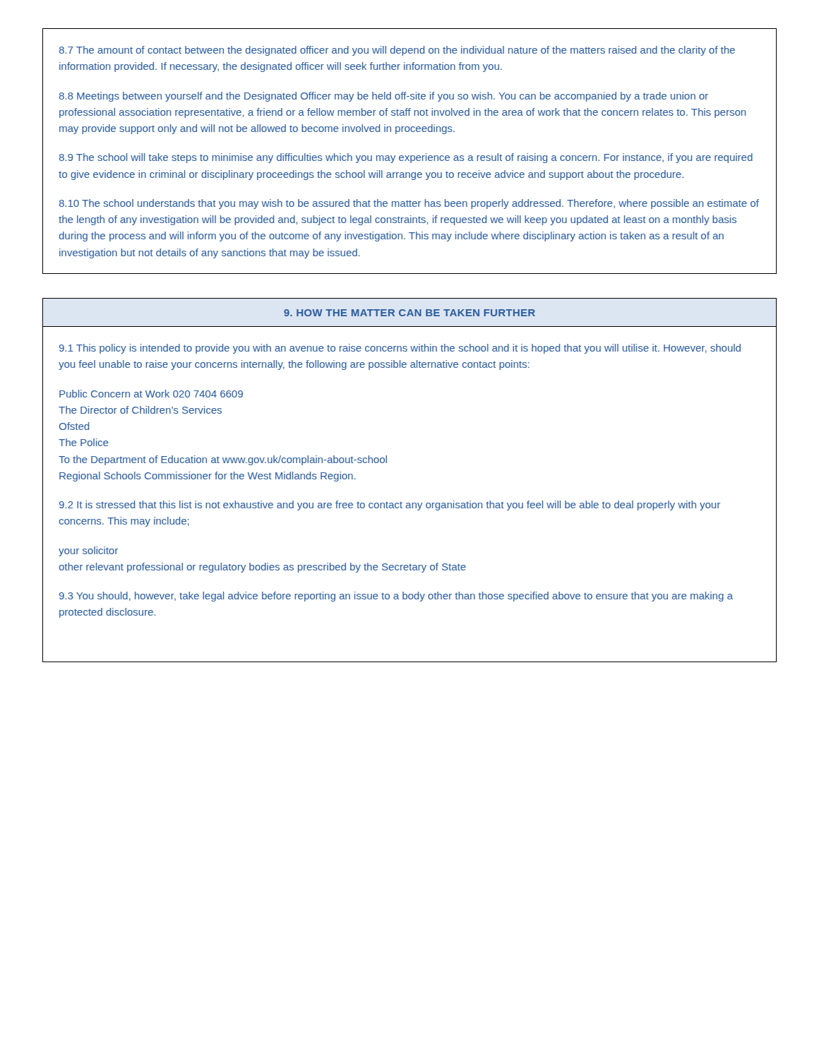8.7 The amount of contact between the designated officer and you will depend on the individual nature of the matters raised and the clarity of the information provided. If necessary, the designated officer will seek further information from you.
8.8 Meetings between yourself and the Designated Officer may be held off-site if you so wish. You can be accompanied by a trade union or professional association representative, a friend or a fellow member of staff not involved in the area of work that the concern relates to. This person may provide support only and will not be allowed to become involved in proceedings.
8.9 The school will take steps to minimise any difficulties which you may experience as a result of raising a concern. For instance, if you are required to give evidence in criminal or disciplinary proceedings the school will arrange you to receive advice and support about the procedure.
8.10 The school understands that you may wish to be assured that the matter has been properly addressed. Therefore, where possible an estimate of the length of any investigation will be provided and, subject to legal constraints, if requested we will keep you updated at least on a monthly basis during the process and will inform you of the outcome of any investigation. This may include where disciplinary action is taken as a result of an investigation but not details of any sanctions that may be issued.
9. HOW THE MATTER CAN BE TAKEN FURTHER
9.1 This policy is intended to provide you with an avenue to raise concerns within the school and it is hoped that you will utilise it. However, should you feel unable to raise your concerns internally, the following are possible alternative contact points:
Public Concern at Work 020 7404 6609
The Director of Children’s Services
Ofsted
The Police
To the Department of Education at www.gov.uk/complain-about-school
Regional Schools Commissioner for the West Midlands Region.
9.2 It is stressed that this list is not exhaustive and you are free to contact any organisation that you feel will be able to deal properly with your concerns. This may include;
your solicitor
other relevant professional or regulatory bodies as prescribed by the Secretary of State
9.3 You should, however, take legal advice before reporting an issue to a body other than those specified above to ensure that you are making a protected disclosure.